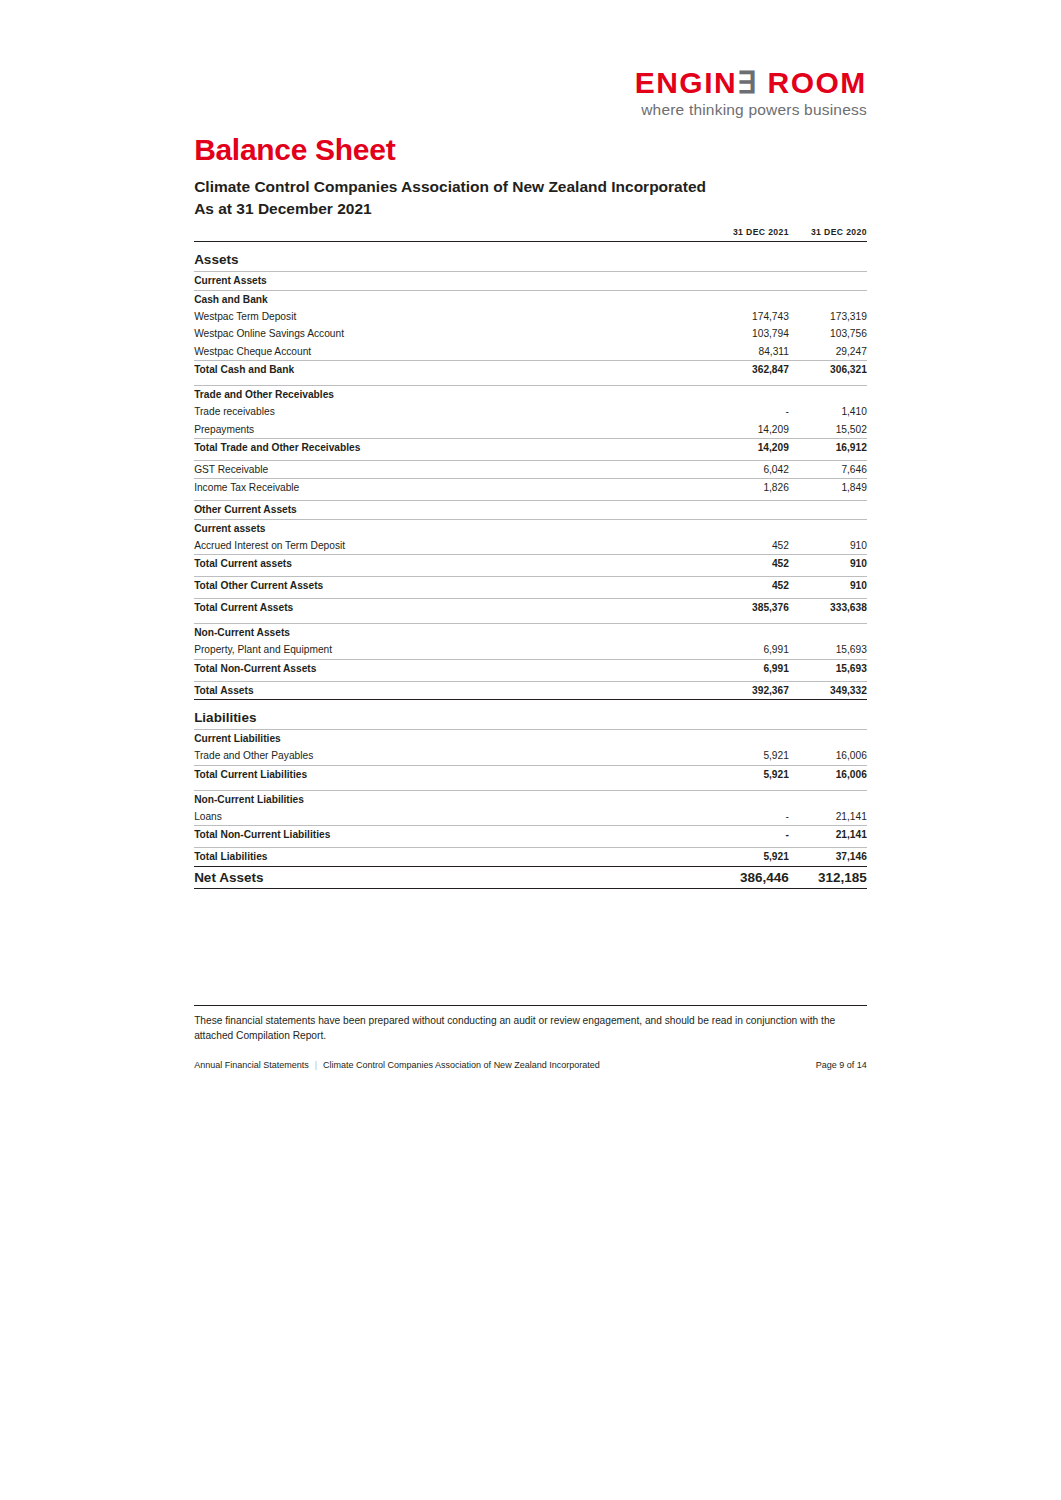ENGIN∃ ROOM
where thinking powers business
Balance Sheet
Climate Control Companies Association of New Zealand Incorporated
As at 31 December 2021
| | 31 DEC 2021 | 31 DEC 2020 |
| --- | --- | --- |
| Assets | | |
| Current Assets | | |
| Cash and Bank | | |
| Westpac Term Deposit | 174,743 | 173,319 |
| Westpac Online Savings Account | 103,794 | 103,756 |
| Westpac Cheque Account | 84,311 | 29,247 |
| Total Cash and Bank | 362,847 | 306,321 |
| Trade and Other Receivables | | |
| Trade receivables | - | 1,410 |
| Prepayments | 14,209 | 15,502 |
| Total Trade and Other Receivables | 14,209 | 16,912 |
| GST Receivable | 6,042 | 7,646 |
| Income Tax Receivable | 1,826 | 1,849 |
| Other Current Assets | | |
| Current assets | | |
| Accrued Interest on Term Deposit | 452 | 910 |
| Total Current assets | 452 | 910 |
| Total Other Current Assets | 452 | 910 |
| Total Current Assets | 385,376 | 333,638 |
| Non-Current Assets | | |
| Property, Plant and Equipment | 6,991 | 15,693 |
| Total Non-Current Assets | 6,991 | 15,693 |
| Total Assets | 392,367 | 349,332 |
| Liabilities | | |
| Current Liabilities | | |
| Trade and Other Payables | 5,921 | 16,006 |
| Total Current Liabilities | 5,921 | 16,006 |
| Non-Current Liabilities | | |
| Loans | - | 21,141 |
| Total Non-Current Liabilities | - | 21,141 |
| Total Liabilities | 5,921 | 37,146 |
| Net Assets | 386,446 | 312,185 |
These financial statements have been prepared without conducting an audit or review engagement, and should be read in conjunction with the attached Compilation Report.
Annual Financial Statements|Climate Control Companies Association of New Zealand Incorporated
Page 9 of 14